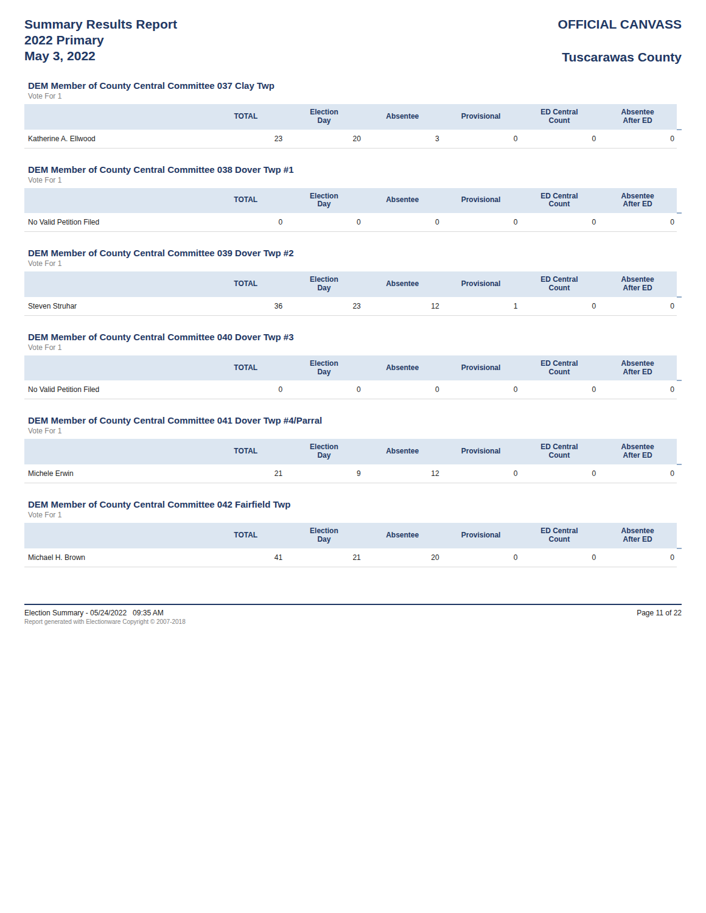Summary Results Report
2022 Primary
May 3, 2022
OFFICIAL CANVASS
Tuscarawas County
DEM Member of County Central Committee 037 Clay Twp
Vote For 1
| | TOTAL | Election Day | Absentee | Provisional | ED Central Count | Absentee After ED | |
| --- | --- | --- | --- | --- | --- | --- | --- |
| Katherine A. Ellwood | 23 | 20 | 3 | 0 | 0 | 0 | |
DEM Member of County Central Committee 038 Dover Twp #1
Vote For 1
| | TOTAL | Election Day | Absentee | Provisional | ED Central Count | Absentee After ED | |
| --- | --- | --- | --- | --- | --- | --- | --- |
| No Valid Petition Filed | 0 | 0 | 0 | 0 | 0 | 0 | |
DEM Member of County Central Committee 039 Dover Twp #2
Vote For 1
| | TOTAL | Election Day | Absentee | Provisional | ED Central Count | Absentee After ED | |
| --- | --- | --- | --- | --- | --- | --- | --- |
| Steven Struhar | 36 | 23 | 12 | 1 | 0 | 0 | |
DEM Member of County Central Committee 040 Dover Twp #3
Vote For 1
| | TOTAL | Election Day | Absentee | Provisional | ED Central Count | Absentee After ED | |
| --- | --- | --- | --- | --- | --- | --- | --- |
| No Valid Petition Filed | 0 | 0 | 0 | 0 | 0 | 0 | |
DEM Member of County Central Committee 041 Dover Twp #4/Parral
Vote For 1
| | TOTAL | Election Day | Absentee | Provisional | ED Central Count | Absentee After ED | |
| --- | --- | --- | --- | --- | --- | --- | --- |
| Michele Erwin | 21 | 9 | 12 | 0 | 0 | 0 | |
DEM Member of County Central Committee 042 Fairfield Twp
Vote For 1
| | TOTAL | Election Day | Absentee | Provisional | ED Central Count | Absentee After ED | |
| --- | --- | --- | --- | --- | --- | --- | --- |
| Michael H. Brown | 41 | 21 | 20 | 0 | 0 | 0 | |
Election Summary - 05/24/2022 09:35 AM
Report generated with Electionware Copyright © 2007-2018
Page 11 of 22